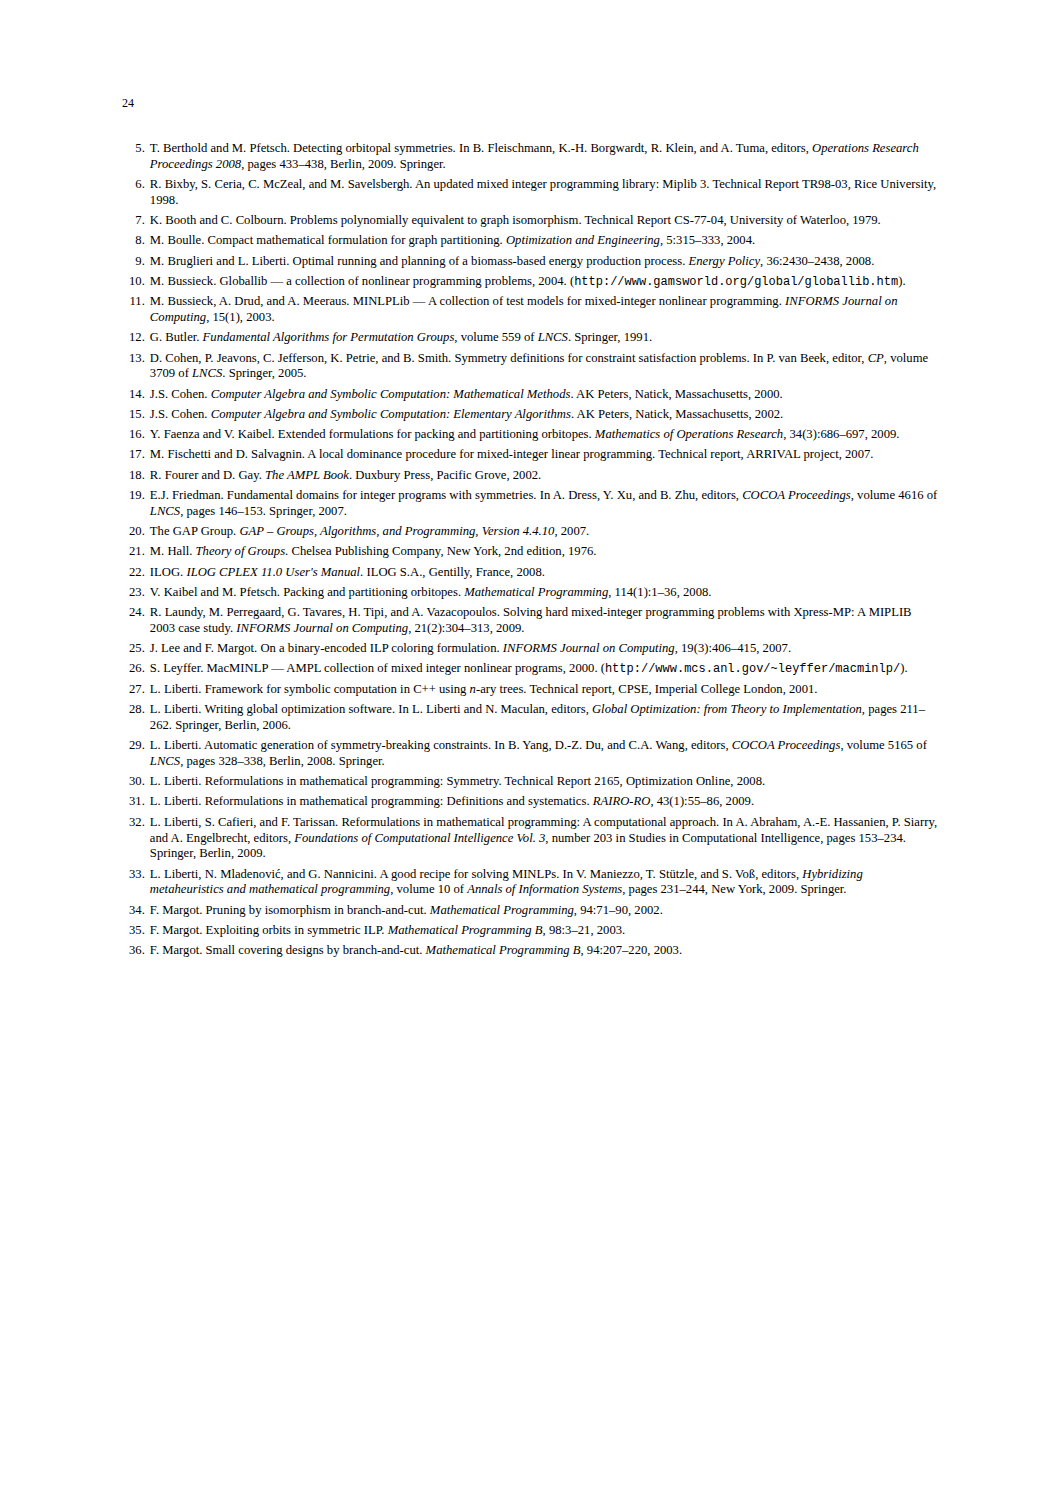24
T. Berthold and M. Pfetsch. Detecting orbitopal symmetries. In B. Fleischmann, K.-H. Borgwardt, R. Klein, and A. Tuma, editors, Operations Research Proceedings 2008, pages 433–438, Berlin, 2009. Springer.
R. Bixby, S. Ceria, C. McZeal, and M. Savelsbergh. An updated mixed integer programming library: Miplib 3. Technical Report TR98-03, Rice University, 1998.
K. Booth and C. Colbourn. Problems polynomially equivalent to graph isomorphism. Technical Report CS-77-04, University of Waterloo, 1979.
M. Boulle. Compact mathematical formulation for graph partitioning. Optimization and Engineering, 5:315–333, 2004.
M. Bruglieri and L. Liberti. Optimal running and planning of a biomass-based energy production process. Energy Policy, 36:2430–2438, 2008.
M. Bussieck. Globallib — a collection of nonlinear programming problems, 2004. (http://www.gamsworld.org/global/globallib.htm).
M. Bussieck, A. Drud, and A. Meeraus. MINLPLib — A collection of test models for mixed-integer nonlinear programming. INFORMS Journal on Computing, 15(1), 2003.
G. Butler. Fundamental Algorithms for Permutation Groups, volume 559 of LNCS. Springer, 1991.
D. Cohen, P. Jeavons, C. Jefferson, K. Petrie, and B. Smith. Symmetry definitions for constraint satisfaction problems. In P. van Beek, editor, CP, volume 3709 of LNCS. Springer, 2005.
J.S. Cohen. Computer Algebra and Symbolic Computation: Mathematical Methods. AK Peters, Natick, Massachusetts, 2000.
J.S. Cohen. Computer Algebra and Symbolic Computation: Elementary Algorithms. AK Peters, Natick, Massachusetts, 2002.
Y. Faenza and V. Kaibel. Extended formulations for packing and partitioning orbitopes. Mathematics of Operations Research, 34(3):686–697, 2009.
M. Fischetti and D. Salvagnin. A local dominance procedure for mixed-integer linear programming. Technical report, ARRIVAL project, 2007.
R. Fourer and D. Gay. The AMPL Book. Duxbury Press, Pacific Grove, 2002.
E.J. Friedman. Fundamental domains for integer programs with symmetries. In A. Dress, Y. Xu, and B. Zhu, editors, COCOA Proceedings, volume 4616 of LNCS, pages 146–153. Springer, 2007.
The GAP Group. GAP – Groups, Algorithms, and Programming, Version 4.4.10, 2007.
M. Hall. Theory of Groups. Chelsea Publishing Company, New York, 2nd edition, 1976.
ILOG. ILOG CPLEX 11.0 User's Manual. ILOG S.A., Gentilly, France, 2008.
V. Kaibel and M. Pfetsch. Packing and partitioning orbitopes. Mathematical Programming, 114(1):1–36, 2008.
R. Laundy, M. Perregaard, G. Tavares, H. Tipi, and A. Vazacopoulos. Solving hard mixed-integer programming problems with Xpress-MP: A MIPLIB 2003 case study. INFORMS Journal on Computing, 21(2):304–313, 2009.
J. Lee and F. Margot. On a binary-encoded ILP coloring formulation. INFORMS Journal on Computing, 19(3):406–415, 2007.
S. Leyffer. MacMINLP — AMPL collection of mixed integer nonlinear programs, 2000. (http://www.mcs.anl.gov/~leyffer/macminlp/).
L. Liberti. Framework for symbolic computation in C++ using n-ary trees. Technical report, CPSE, Imperial College London, 2001.
L. Liberti. Writing global optimization software. In L. Liberti and N. Maculan, editors, Global Optimization: from Theory to Implementation, pages 211–262. Springer, Berlin, 2006.
L. Liberti. Automatic generation of symmetry-breaking constraints. In B. Yang, D.-Z. Du, and C.A. Wang, editors, COCOA Proceedings, volume 5165 of LNCS, pages 328–338, Berlin, 2008. Springer.
L. Liberti. Reformulations in mathematical programming: Symmetry. Technical Report 2165, Optimization Online, 2008.
L. Liberti. Reformulations in mathematical programming: Definitions and systematics. RAIRO-RO, 43(1):55–86, 2009.
L. Liberti, S. Cafieri, and F. Tarissan. Reformulations in mathematical programming: A computational approach. In A. Abraham, A.-E. Hassanien, P. Siarry, and A. Engelbrecht, editors, Foundations of Computational Intelligence Vol. 3, number 203 in Studies in Computational Intelligence, pages 153–234. Springer, Berlin, 2009.
L. Liberti, N. Mladenović, and G. Nannicini. A good recipe for solving MINLPs. In V. Maniezzo, T. Stützle, and S. Voß, editors, Hybridizing metaheuristics and mathematical programming, volume 10 of Annals of Information Systems, pages 231–244, New York, 2009. Springer.
F. Margot. Pruning by isomorphism in branch-and-cut. Mathematical Programming, 94:71–90, 2002.
F. Margot. Exploiting orbits in symmetric ILP. Mathematical Programming B, 98:3–21, 2003.
F. Margot. Small covering designs by branch-and-cut. Mathematical Programming B, 94:207–220, 2003.